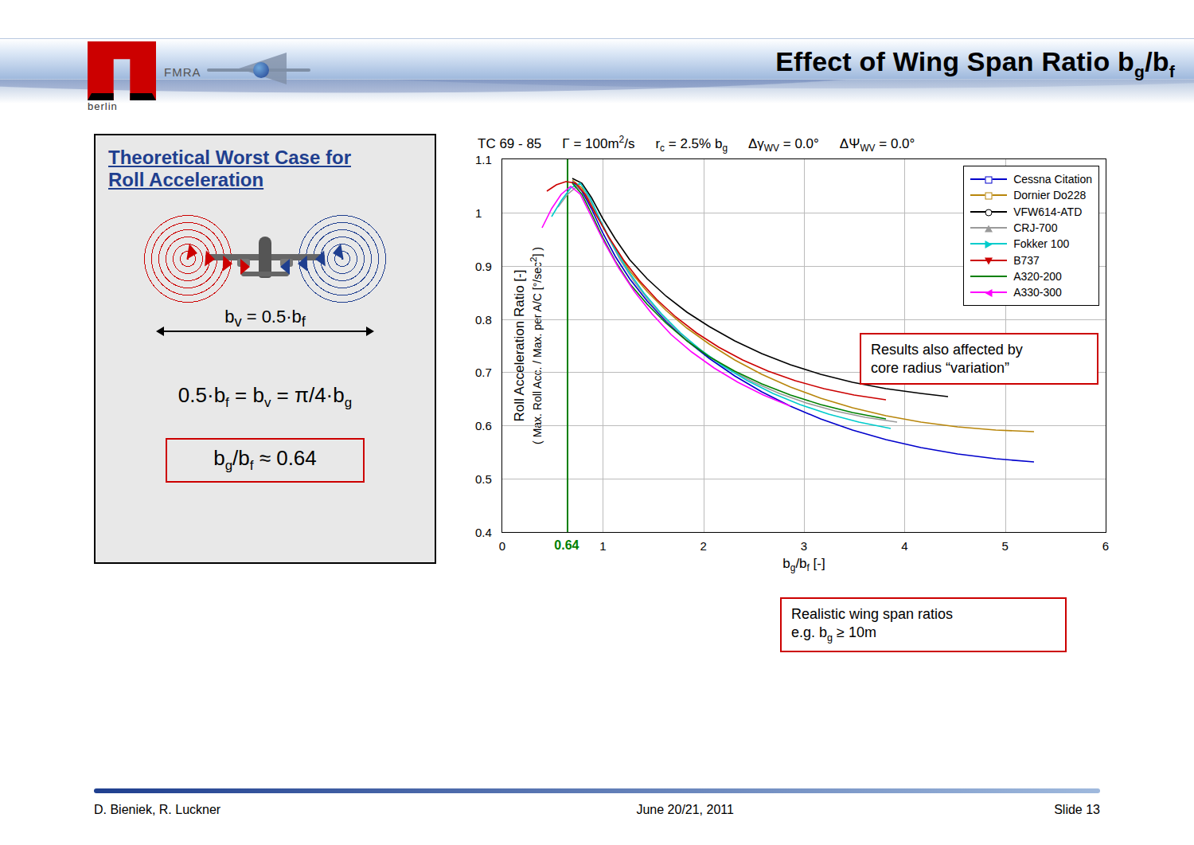berlin
FMRA
Effect of Wing Span Ratio bg/bf
Theoretical Worst Case for
Roll Acceleration
bv = 0.5·bf
0.5·bf = bv = π/4·bg
bg/bf ≈ 0.64
TC 69 - 85 Γ = 100m2/s rc = 2.5% bg ΔγWV = 0.0° ΔΨWV = 0.0°
Roll Acceleration Ratio [-] ( Max. Roll Acc. / Max. per A/C [°/sec2] )
1.1
1
0.9
0.8
0.7
0.6
0.5
0.4
0
1
2
3
4
5
6
0.64
Cessna Citation
Dornier Do228
VFW614-ATD
CRJ-700
Fokker 100
B737
A320-200
A330-300
bg/bf [-]
Results also affected by
core radius “variation”
Realistic wing span ratios
e.g. bg ≥ 10m
D. Bieniek, R. Luckner June 20/21, 2011 Slide 13